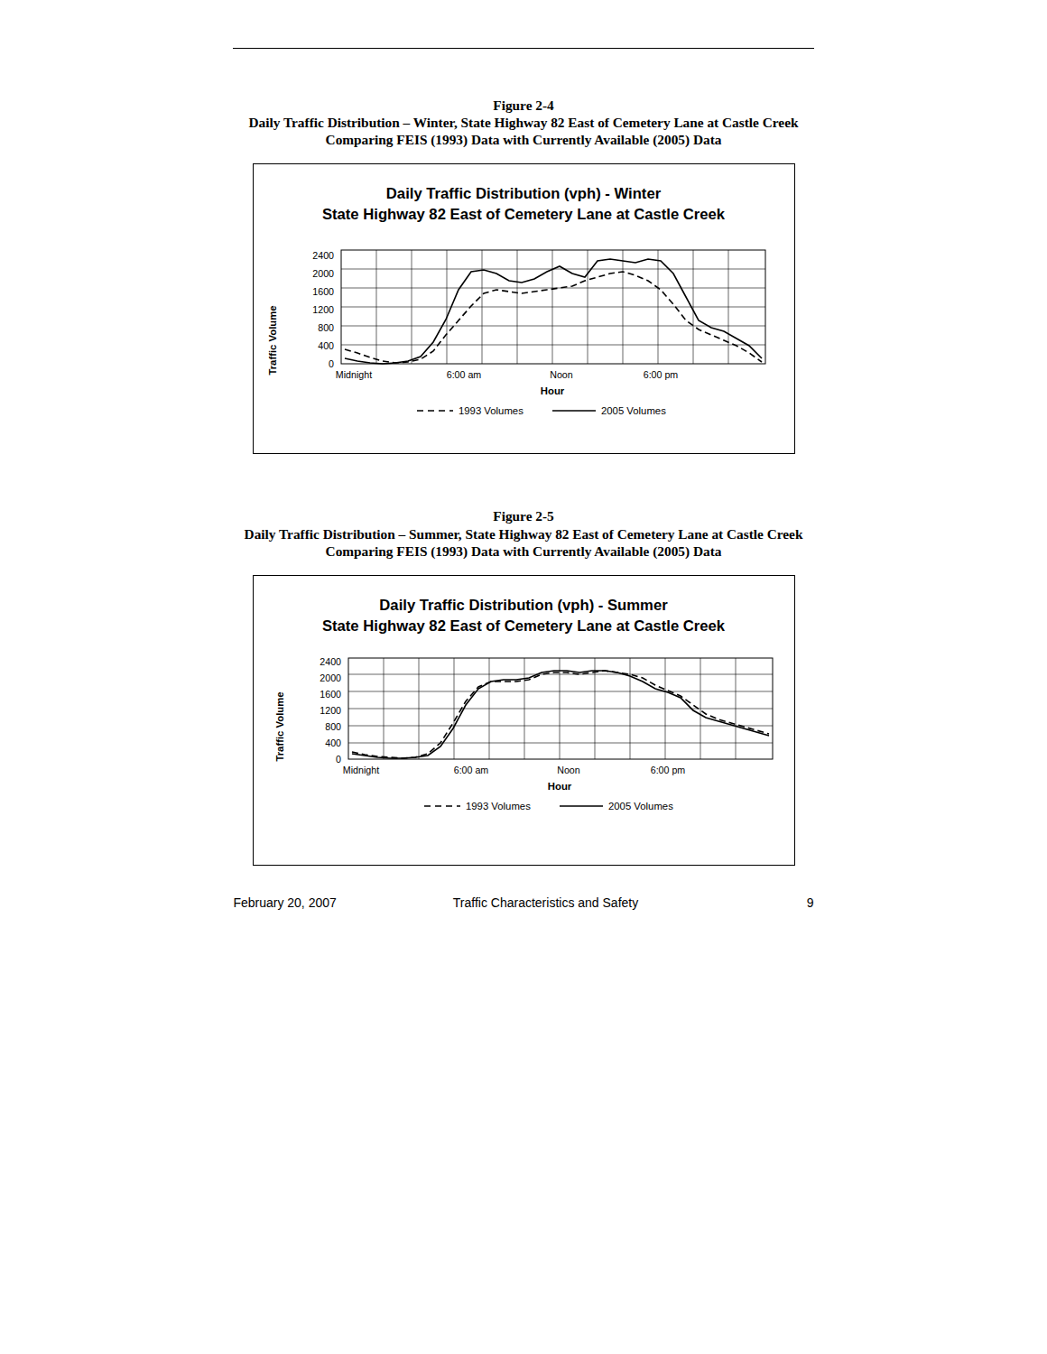Figure 2-4 Daily Traffic Distribution – Winter, State Highway 82 East of Cemetery Lane at Castle Creek Comparing FEIS (1993) Data with Currently Available (2005) Data
Daily Traffic Distribution (vph) - Winter State Highway 82 East of Cemetery Lane at Castle Creek
Traffic Volume 2400 2000 1600 1200 800 400 0 Midnight 6:00 am Noon 6:00 pm Hour 1993 Volumes 2005 Volumes
Figure 2-5 Daily Traffic Distribution – Summer, State Highway 82 East of Cemetery Lane at Castle Creek Comparing FEIS (1993) Data with Currently Available (2005) Data
Daily Traffic Distribution (vph) - Summer State Highway 82 East of Cemetery Lane at Castle Creek
Traffic Volume 2400 2000 1600 1200 800 400 0 Midnight 6:00 am Noon 6:00 pm Hour 1993 Volumes 2005 Volumes
February 20, 2007 Traffic Characteristics and Safety 9